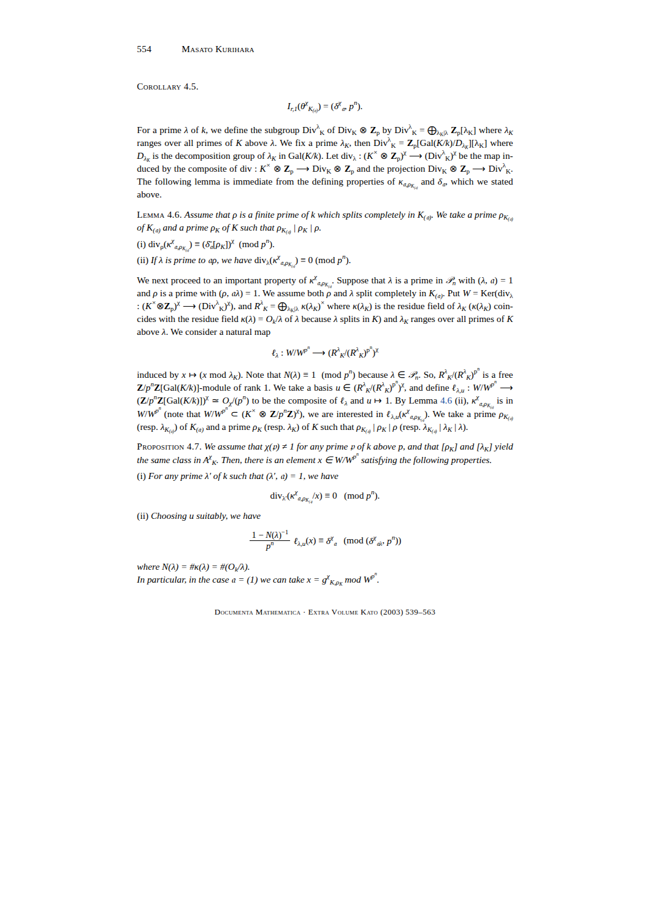554 Masato Kurihara
Corollary 4.5.
Ir,1(θχK(𝔞)) = (δχ𝔞, pn).
For a prime λ of k, we define the subgroup DivλK of DivK ⊗ Zp by DivλK = ⨁λK|λ Zp[λK] where λK ranges over all primes of K above λ. We fix a prime λK, then DivλK = Zp[Gal(K/k)/DλK][λK] where DλK is the decomposition group of λK in Gal(K/k). Let divλ : (K× ⊗ Zp)χ ⟶ (DivλK)χ be the map induced by the composite of div : K× ⊗ Zp ⟶ DivK ⊗ Zp and the projection DivK ⊗ Zp ⟶ DivλK. The following lemma is immediate from the defining properties of κ𝔞,ρK(𝔞) and δ𝔞, which we stated above.
Lemma 4.6. Assume that ρ is a finite prime of k which splits completely in K(𝔞). We take a prime ρK(𝔞) of K(𝔞) and a prime ρK of K such that ρK(𝔞) | ρK | ρ.
(i) divρ(κχ𝔞,ρK(𝔞)) ≡ (δ̄𝔞[ρK])χ (mod pn).
(ii) If λ is prime to 𝔞ρ, we have divλ(κχ𝔞,ρK(𝔞)) ≡ 0 (mod pn).
We next proceed to an important property of κχ𝔞,ρK(𝔞). Suppose that λ is a prime in 𝒫n with (λ, 𝔞) = 1 and ρ is a prime with (ρ, 𝔞λ) = 1. We assume both ρ and λ split completely in K(𝔞). Put W = Ker(divλ : (K×⊗Zp)χ ⟶ (DivλK)χ), and RλK = ⨁λK|λ κ(λK)× where κ(λK) is the residue field of λK (κ(λK) coincides with the residue field κ(λ) = Ok/λ of λ because λ splits in K) and λK ranges over all primes of K above λ. We consider a natural map
ℓλ : W/Wpn ⟶ (RλK/(RλK)pn)χ
induced by x ↦ (x mod λK). Note that N(λ) ≡ 1 (mod pn) because λ ∈ 𝒫n. So, RλK/(RλK)pn is a free Z/pn Z[Gal(K/k)]-module of rank 1. We take a basis u ∈ (RλK/(RλK)pn)χ, and define ℓλ,u : W/Wpn ⟶ (Z/pn Z[Gal(K/k)])χ ≃ Oχ/(pn) to be the composite of ℓλ and u ↦ 1. By Lemma 4.6 (ii), κχ𝔞,ρK(𝔞) is in W/Wpn (note that W/Wpn ⊂ (K× ⊗ Z/pn Z)χ), we are interested in ℓλ,u(κχ𝔞,ρK(𝔞)). We take a prime ρK(𝔞) (resp. λK(𝔞)) of K(𝔞) and a prime ρK (resp. λK) of K such that ρK(𝔞) | ρK | ρ (resp. λK(𝔞) | λK | λ).
Proposition 4.7. We assume that χ(𝔭) ≠ 1 for any prime 𝔭 of k above p, and that [ρK] and [λK] yield the same class in AχK. Then, there is an element x ∈ W/Wpn satisfying the following properties.
(i) For any prime λ′ of k such that (λ′, 𝔞) = 1, we have
divλ′(κχ𝔞,ρK(𝔞)/x) ≡ 0 (mod pn).
(ii) Choosing u suitably, we have
1 − N(λ)−1 pn ℓλ,u(x) ≡ δχ𝔞 (mod (δχ𝔞λ, pn))
where N(λ) = #κ(λ) = #(Ok/λ).
In particular, in the case 𝔞 = (1) we can take x = gχK,ρK mod Wpn.
Documenta Mathematica · Extra Volume Kato (2003) 539–563